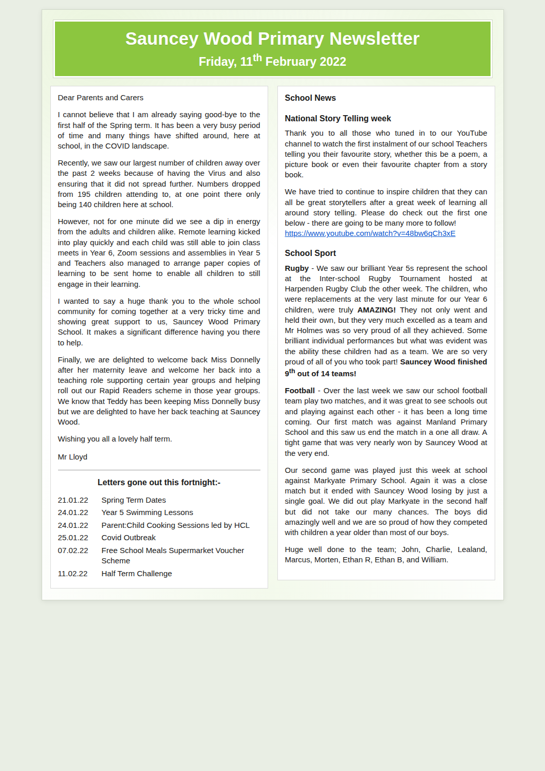Sauncey Wood Primary Newsletter
Friday, 11th February 2022
Dear Parents and Carers
I cannot believe that I am already saying good-bye to the first half of the Spring term. It has been a very busy period of time and many things have shifted around, here at school, in the COVID landscape.
Recently, we saw our largest number of children away over the past 2 weeks because of having the Virus and also ensuring that it did not spread further. Numbers dropped from 195 children attending to, at one point there only being 140 children here at school.
However, not for one minute did we see a dip in energy from the adults and children alike. Remote learning kicked into play quickly and each child was still able to join class meets in Year 6, Zoom sessions and assemblies in Year 5 and Teachers also managed to arrange paper copies of learning to be sent home to enable all children to still engage in their learning.
I wanted to say a huge thank you to the whole school community for coming together at a very tricky time and showing great support to us, Sauncey Wood Primary School. It makes a significant difference having you there to help.
Finally, we are delighted to welcome back Miss Donnelly after her maternity leave and welcome her back into a teaching role supporting certain year groups and helping roll out our Rapid Readers scheme in those year groups. We know that Teddy has been keeping Miss Donnelly busy but we are delighted to have her back teaching at Sauncey Wood.
Wishing you all a lovely half term.
Mr Lloyd
Letters gone out this fortnight:-
| 21.01.22 | Spring Term Dates |
| 24.01.22 | Year 5 Swimming Lessons |
| 24.01.22 | Parent:Child Cooking Sessions led by HCL |
| 25.01.22 | Covid Outbreak |
| 07.02.22 | Free School Meals Supermarket Voucher Scheme |
| 11.02.22 | Half Term Challenge |
School News
National Story Telling week
Thank you to all those who tuned in to our YouTube channel to watch the first instalment of our school Teachers telling you their favourite story, whether this be a poem, a picture book or even their favourite chapter from a story book.
We have tried to continue to inspire children that they can all be great storytellers after a great week of learning all around story telling. Please do check out the first one below - there are going to be many more to follow!
https://www.youtube.com/watch?v=48bw6qCh3xE
School Sport
Rugby - We saw our brilliant Year 5s represent the school at the Inter-school Rugby Tournament hosted at Harpenden Rugby Club the other week. The children, who were replacements at the very last minute for our Year 6 children, were truly AMAZING! They not only went and held their own, but they very much excelled as a team and Mr Holmes was so very proud of all they achieved. Some brilliant individual performances but what was evident was the ability these children had as a team. We are so very proud of all of you who took part! Sauncey Wood finished 9th out of 14 teams!
Football - Over the last week we saw our school football team play two matches, and it was great to see schools out and playing against each other - it has been a long time coming. Our first match was against Manland Primary School and this saw us end the match in a one all draw. A tight game that was very nearly won by Sauncey Wood at the very end.
Our second game was played just this week at school against Markyate Primary School. Again it was a close match but it ended with Sauncey Wood losing by just a single goal. We did out play Markyate in the second half but did not take our many chances. The boys did amazingly well and we are so proud of how they competed with children a year older than most of our boys.
Huge well done to the team; John, Charlie, Lealand, Marcus, Morten, Ethan R, Ethan B, and William.